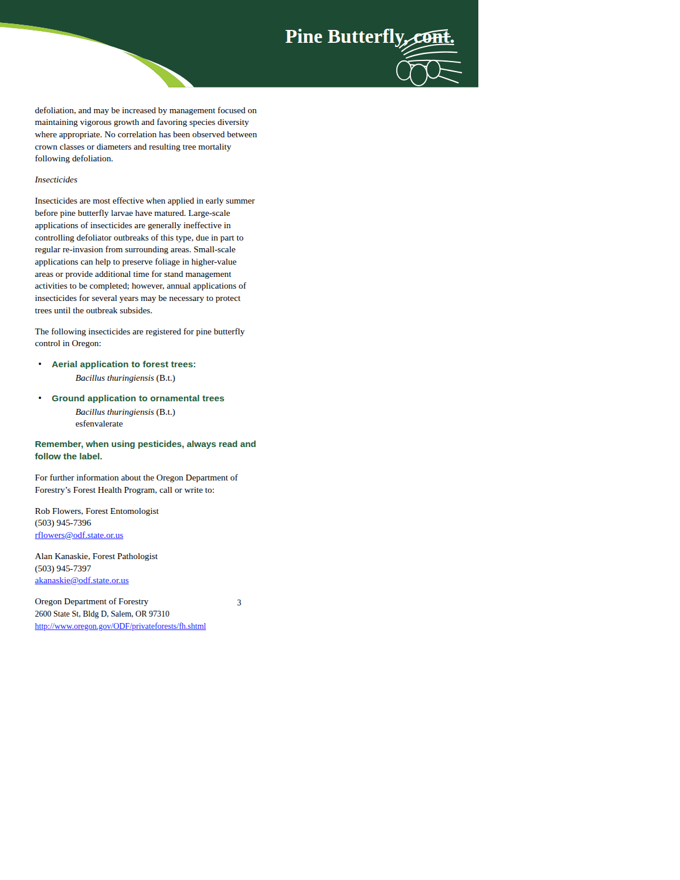Pine Butterfly, cont.
defoliation, and may be increased by management focused on maintaining vigorous growth and favoring species diversity where appropriate. No correlation has been observed between crown classes or diameters and resulting tree mortality following defoliation.
Insecticides
Insecticides are most effective when applied in early summer before pine butterfly larvae have matured. Large-scale applications of insecticides are generally ineffective in controlling defoliator outbreaks of this type, due in part to regular re-invasion from surrounding areas. Small-scale applications can help to preserve foliage in higher-value areas or provide additional time for stand management activities to be completed; however, annual applications of insecticides for several years may be necessary to protect trees until the outbreak subsides.
The following insecticides are registered for pine butterfly control in Oregon:
Aerial application to forest trees: Bacillus thuringiensis (B.t.)
Ground application to ornamental trees Bacillus thuringiensis (B.t.)
esfenvalerate
Remember, when using pesticides, always read and follow the label.
For further information about the Oregon Department of Forestry’s Forest Health Program, call or write to:
Rob Flowers, Forest Entomologist
(503) 945-7396
rflowers@odf.state.or.us
Alan Kanaskie, Forest Pathologist
(503) 945-7397
akanaskie@odf.state.or.us
Oregon Department of Forestry
2600 State St, Bldg D, Salem, OR 97310
http://www.oregon.gov/ODF/privateforests/fh.shtml
3